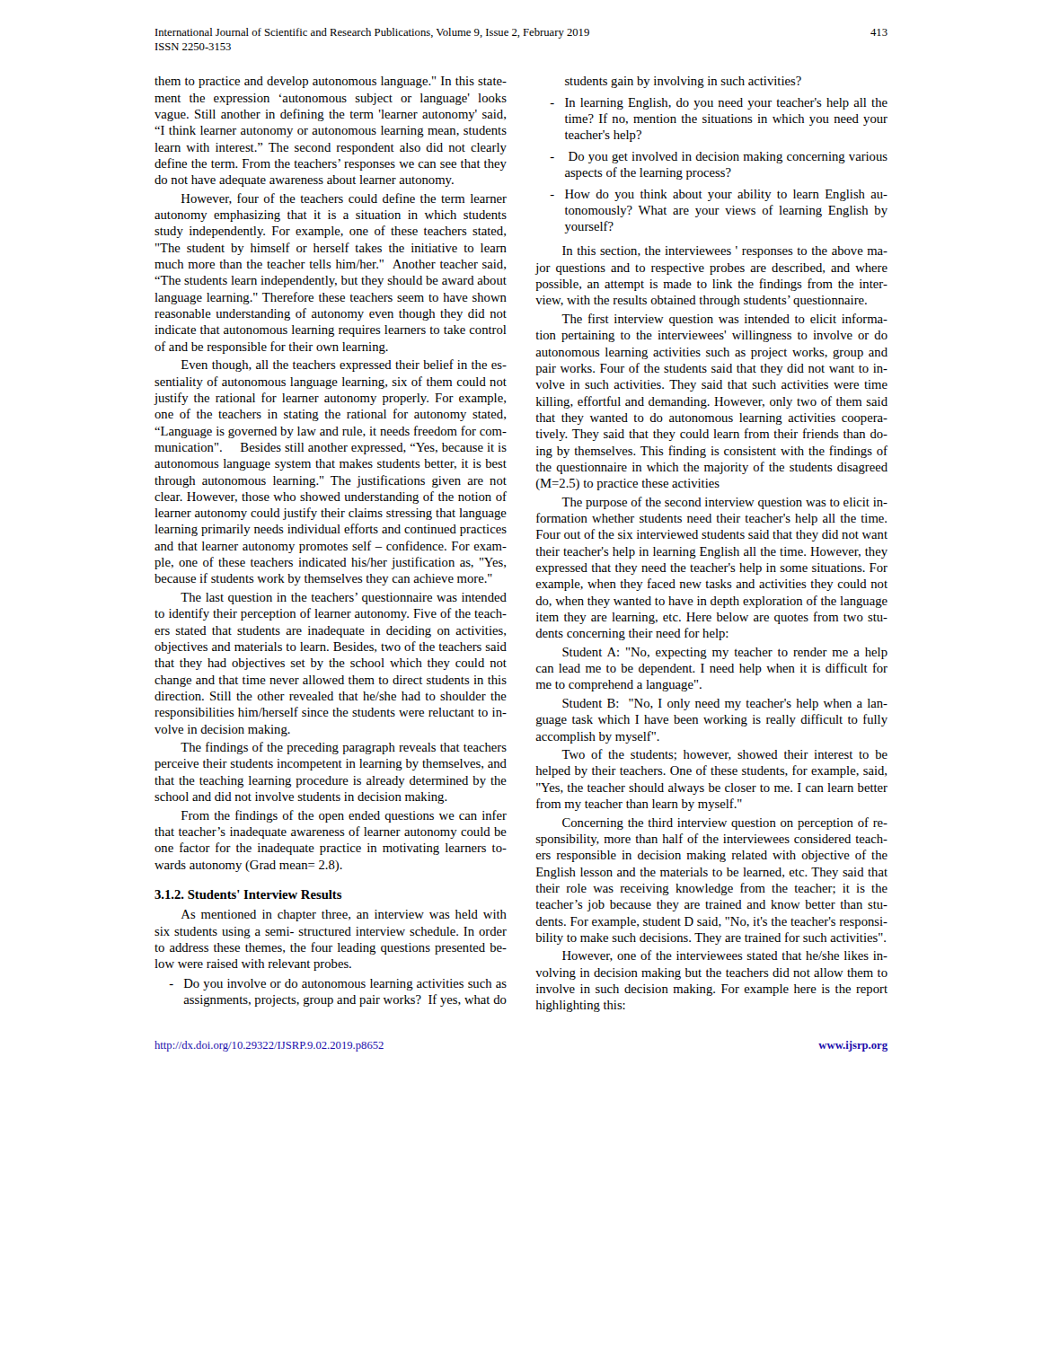International Journal of Scientific and Research Publications, Volume 9, Issue 2, February 2019 413
ISSN 2250-3153
them to practice and develop autonomous language." In this statement the expression ‘autonomous subject or language' looks vague. Still another in defining the term 'learner autonomy' said, “I think learner autonomy or autonomous learning mean, students learn with interest.” The second respondent also did not clearly define the term. From the teachers’ responses we can see that they do not have adequate awareness about learner autonomy.
However, four of the teachers could define the term learner autonomy emphasizing that it is a situation in which students study independently. For example, one of these teachers stated, "The student by himself or herself takes the initiative to learn much more than the teacher tells him/her." Another teacher said, “The students learn independently, but they should be award about language learning." Therefore these teachers seem to have shown reasonable understanding of autonomy even though they did not indicate that autonomous learning requires learners to take control of and be responsible for their own learning.
Even though, all the teachers expressed their belief in the essentiality of autonomous language learning, six of them could not justify the rational for learner autonomy properly. For example, one of the teachers in stating the rational for autonomy stated, “Language is governed by law and rule, it needs freedom for communication". Besides still another expressed, “Yes, because it is autonomous language system that makes students better, it is best through autonomous learning." The justifications given are not clear. However, those who showed understanding of the notion of learner autonomy could justify their claims stressing that language learning primarily needs individual efforts and continued practices and that learner autonomy promotes self – confidence. For example, one of these teachers indicated his/her justification as, "Yes, because if students work by themselves they can achieve more."
The last question in the teachers’ questionnaire was intended to identify their perception of learner autonomy. Five of the teachers stated that students are inadequate in deciding on activities, objectives and materials to learn. Besides, two of the teachers said that they had objectives set by the school which they could not change and that time never allowed them to direct students in this direction. Still the other revealed that he/she had to shoulder the responsibilities him/herself since the students were reluctant to involve in decision making.
The findings of the preceding paragraph reveals that teachers perceive their students incompetent in learning by themselves, and that the teaching learning procedure is already determined by the school and did not involve students in decision making.
From the findings of the open ended questions we can infer that teacher’s inadequate awareness of learner autonomy could be one factor for the inadequate practice in motivating learners towards autonomy (Grad mean= 2.8).
3.1.2. Students' Interview Results
As mentioned in chapter three, an interview was held with six students using a semi- structured interview schedule. In order to address these themes, the four leading questions presented below were raised with relevant probes.
Do you involve or do autonomous learning activities such as assignments, projects, group and pair works? If yes, what do students gain by involving in such activities?
In learning English, do you need your teacher's help all the time? If no, mention the situations in which you need your teacher's help?
Do you get involved in decision making concerning various aspects of the learning process?
How do you think about your ability to learn English autonomously? What are your views of learning English by yourself?
In this section, the interviewees ' responses to the above major questions and to respective probes are described, and where possible, an attempt is made to link the findings from the interview, with the results obtained through students’ questionnaire.
The first interview question was intended to elicit information pertaining to the interviewees' willingness to involve or do autonomous learning activities such as project works, group and pair works. Four of the students said that they did not want to involve in such activities. They said that such activities were time killing, effortful and demanding. However, only two of them said that they wanted to do autonomous learning activities cooperatively. They said that they could learn from their friends than doing by themselves. This finding is consistent with the findings of the questionnaire in which the majority of the students disagreed (M=2.5) to practice these activities
The purpose of the second interview question was to elicit information whether students need their teacher's help all the time. Four out of the six interviewed students said that they did not want their teacher's help in learning English all the time. However, they expressed that they need the teacher's help in some situations. For example, when they faced new tasks and activities they could not do, when they wanted to have in depth exploration of the language item they are learning, etc. Here below are quotes from two students concerning their need for help:
Student A: "No, expecting my teacher to render me a help can lead me to be dependent. I need help when it is difficult for me to comprehend a language".
Student B: "No, I only need my teacher's help when a language task which I have been working is really difficult to fully accomplish by myself".
Two of the students; however, showed their interest to be helped by their teachers. One of these students, for example, said, "Yes, the teacher should always be closer to me. I can learn better from my teacher than learn by myself."
Concerning the third interview question on perception of responsibility, more than half of the interviewees considered teachers responsible in decision making related with objective of the English lesson and the materials to be learned, etc. They said that their role was receiving knowledge from the teacher; it is the teacher’s job because they are trained and know better than students. For example, student D said, "No, it's the teacher's responsibility to make such decisions. They are trained for such activities".
However, one of the interviewees stated that he/she likes involving in decision making but the teachers did not allow them to involve in such decision making. For example here is the report highlighting this:
http://dx.doi.org/10.29322/IJSRP.9.02.2019.p8652 www.ijsrp.org